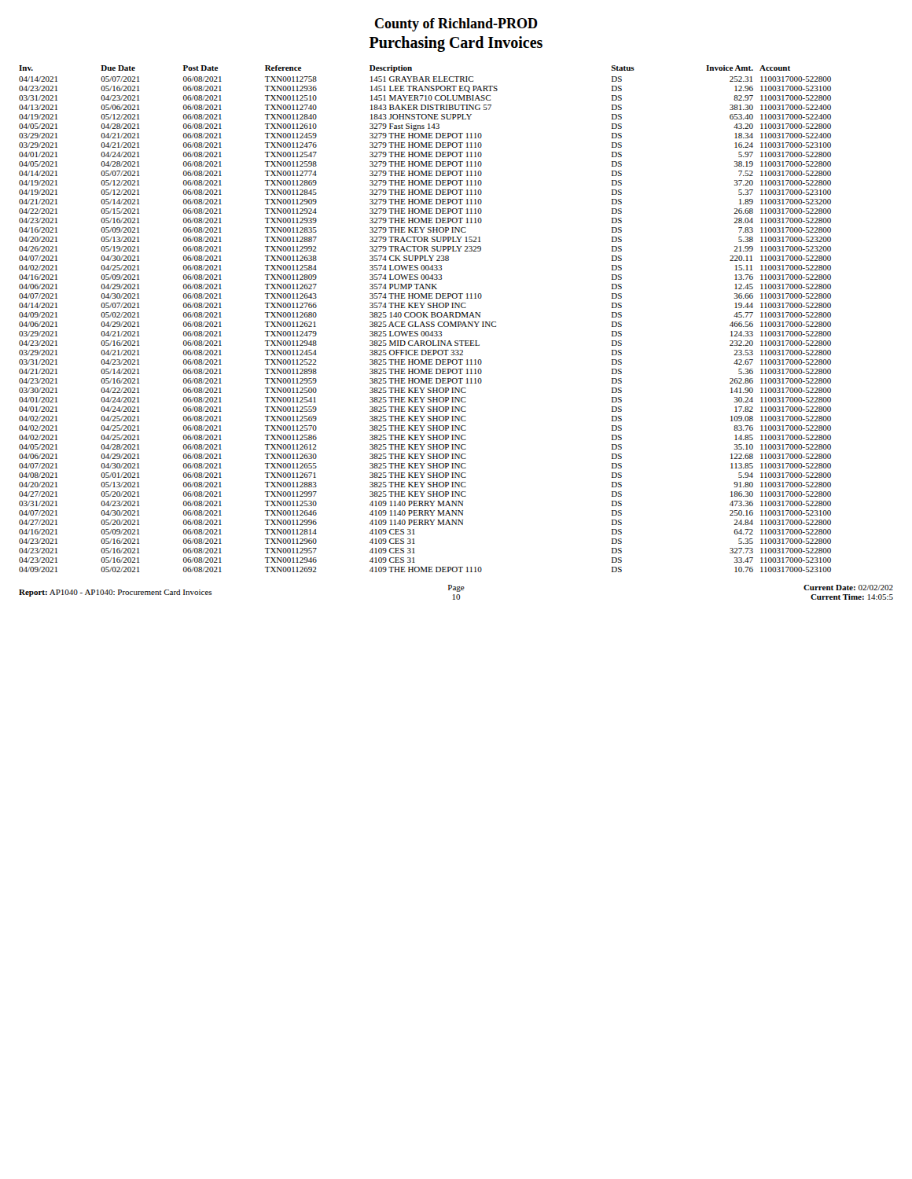County of Richland-PROD
Purchasing Card Invoices
| Inv. | Due Date | Post Date | Reference | Description | Status | Invoice Amt. | Account |
| --- | --- | --- | --- | --- | --- | --- | --- |
| 04/14/2021 | 05/07/2021 | 06/08/2021 | TXN00112758 | 1451 GRAYBAR ELECTRIC | DS | 252.31 | 1100317000-522800 |
| 04/23/2021 | 05/16/2021 | 06/08/2021 | TXN00112936 | 1451 LEE TRANSPORT EQ PARTS | DS | 12.96 | 1100317000-523100 |
| 03/31/2021 | 04/23/2021 | 06/08/2021 | TXN00112510 | 1451 MAYER710 COLUMBIASC | DS | 82.97 | 1100317000-522800 |
| 04/13/2021 | 05/06/2021 | 06/08/2021 | TXN00112740 | 1843 BAKER DISTRIBUTING 57 | DS | 381.30 | 1100317000-522400 |
| 04/19/2021 | 05/12/2021 | 06/08/2021 | TXN00112840 | 1843 JOHNSTONE SUPPLY | DS | 653.40 | 1100317000-522400 |
| 04/05/2021 | 04/28/2021 | 06/08/2021 | TXN00112610 | 3279 Fast Signs 143 | DS | 43.20 | 1100317000-522800 |
| 03/29/2021 | 04/21/2021 | 06/08/2021 | TXN00112459 | 3279 THE HOME DEPOT 1110 | DS | 18.34 | 1100317000-522400 |
| 03/29/2021 | 04/21/2021 | 06/08/2021 | TXN00112476 | 3279 THE HOME DEPOT 1110 | DS | 16.24 | 1100317000-523100 |
| 04/01/2021 | 04/24/2021 | 06/08/2021 | TXN00112547 | 3279 THE HOME DEPOT 1110 | DS | 5.97 | 1100317000-522800 |
| 04/05/2021 | 04/28/2021 | 06/08/2021 | TXN00112598 | 3279 THE HOME DEPOT 1110 | DS | 38.19 | 1100317000-522800 |
| 04/14/2021 | 05/07/2021 | 06/08/2021 | TXN00112774 | 3279 THE HOME DEPOT 1110 | DS | 7.52 | 1100317000-522800 |
| 04/19/2021 | 05/12/2021 | 06/08/2021 | TXN00112869 | 3279 THE HOME DEPOT 1110 | DS | 37.20 | 1100317000-522800 |
| 04/19/2021 | 05/12/2021 | 06/08/2021 | TXN00112845 | 3279 THE HOME DEPOT 1110 | DS | 5.37 | 1100317000-523100 |
| 04/21/2021 | 05/14/2021 | 06/08/2021 | TXN00112909 | 3279 THE HOME DEPOT 1110 | DS | 1.89 | 1100317000-523200 |
| 04/22/2021 | 05/15/2021 | 06/08/2021 | TXN00112924 | 3279 THE HOME DEPOT 1110 | DS | 26.68 | 1100317000-522800 |
| 04/23/2021 | 05/16/2021 | 06/08/2021 | TXN00112939 | 3279 THE HOME DEPOT 1110 | DS | 28.04 | 1100317000-522800 |
| 04/16/2021 | 05/09/2021 | 06/08/2021 | TXN00112835 | 3279 THE KEY SHOP INC | DS | 7.83 | 1100317000-522800 |
| 04/20/2021 | 05/13/2021 | 06/08/2021 | TXN00112887 | 3279 TRACTOR SUPPLY 1521 | DS | 5.38 | 1100317000-523200 |
| 04/26/2021 | 05/19/2021 | 06/08/2021 | TXN00112992 | 3279 TRACTOR SUPPLY 2329 | DS | 21.99 | 1100317000-523200 |
| 04/07/2021 | 04/30/2021 | 06/08/2021 | TXN00112638 | 3574 CK SUPPLY 238 | DS | 220.11 | 1100317000-522800 |
| 04/02/2021 | 04/25/2021 | 06/08/2021 | TXN00112584 | 3574 LOWES 00433 | DS | 15.11 | 1100317000-522800 |
| 04/16/2021 | 05/09/2021 | 06/08/2021 | TXN00112809 | 3574 LOWES 00433 | DS | 13.76 | 1100317000-522800 |
| 04/06/2021 | 04/29/2021 | 06/08/2021 | TXN00112627 | 3574 PUMP TANK | DS | 12.45 | 1100317000-522800 |
| 04/07/2021 | 04/30/2021 | 06/08/2021 | TXN00112643 | 3574 THE HOME DEPOT 1110 | DS | 36.66 | 1100317000-522800 |
| 04/14/2021 | 05/07/2021 | 06/08/2021 | TXN00112766 | 3574 THE KEY SHOP INC | DS | 19.44 | 1100317000-522800 |
| 04/09/2021 | 05/02/2021 | 06/08/2021 | TXN00112680 | 3825 140 COOK BOARDMAN | DS | 45.77 | 1100317000-522800 |
| 04/06/2021 | 04/29/2021 | 06/08/2021 | TXN00112621 | 3825 ACE GLASS COMPANY INC | DS | 466.56 | 1100317000-522800 |
| 03/29/2021 | 04/21/2021 | 06/08/2021 | TXN00112479 | 3825 LOWES 00433 | DS | 124.33 | 1100317000-522800 |
| 04/23/2021 | 05/16/2021 | 06/08/2021 | TXN00112948 | 3825 MID CAROLINA STEEL | DS | 232.20 | 1100317000-522800 |
| 03/29/2021 | 04/21/2021 | 06/08/2021 | TXN00112454 | 3825 OFFICE DEPOT 332 | DS | 23.53 | 1100317000-522800 |
| 03/31/2021 | 04/23/2021 | 06/08/2021 | TXN00112522 | 3825 THE HOME DEPOT 1110 | DS | 42.67 | 1100317000-522800 |
| 04/21/2021 | 05/14/2021 | 06/08/2021 | TXN00112898 | 3825 THE HOME DEPOT 1110 | DS | 5.36 | 1100317000-522800 |
| 04/23/2021 | 05/16/2021 | 06/08/2021 | TXN00112959 | 3825 THE HOME DEPOT 1110 | DS | 262.86 | 1100317000-522800 |
| 03/30/2021 | 04/22/2021 | 06/08/2021 | TXN00112500 | 3825 THE KEY SHOP INC | DS | 141.90 | 1100317000-522800 |
| 04/01/2021 | 04/24/2021 | 06/08/2021 | TXN00112541 | 3825 THE KEY SHOP INC | DS | 30.24 | 1100317000-522800 |
| 04/01/2021 | 04/24/2021 | 06/08/2021 | TXN00112559 | 3825 THE KEY SHOP INC | DS | 17.82 | 1100317000-522800 |
| 04/02/2021 | 04/25/2021 | 06/08/2021 | TXN00112569 | 3825 THE KEY SHOP INC | DS | 109.08 | 1100317000-522800 |
| 04/02/2021 | 04/25/2021 | 06/08/2021 | TXN00112570 | 3825 THE KEY SHOP INC | DS | 83.76 | 1100317000-522800 |
| 04/02/2021 | 04/25/2021 | 06/08/2021 | TXN00112586 | 3825 THE KEY SHOP INC | DS | 14.85 | 1100317000-522800 |
| 04/05/2021 | 04/28/2021 | 06/08/2021 | TXN00112612 | 3825 THE KEY SHOP INC | DS | 35.10 | 1100317000-522800 |
| 04/06/2021 | 04/29/2021 | 06/08/2021 | TXN00112630 | 3825 THE KEY SHOP INC | DS | 122.68 | 1100317000-522800 |
| 04/07/2021 | 04/30/2021 | 06/08/2021 | TXN00112655 | 3825 THE KEY SHOP INC | DS | 113.85 | 1100317000-522800 |
| 04/08/2021 | 05/01/2021 | 06/08/2021 | TXN00112671 | 3825 THE KEY SHOP INC | DS | 5.94 | 1100317000-522800 |
| 04/20/2021 | 05/13/2021 | 06/08/2021 | TXN00112883 | 3825 THE KEY SHOP INC | DS | 91.80 | 1100317000-522800 |
| 04/27/2021 | 05/20/2021 | 06/08/2021 | TXN00112997 | 3825 THE KEY SHOP INC | DS | 186.30 | 1100317000-522800 |
| 03/31/2021 | 04/23/2021 | 06/08/2021 | TXN00112530 | 4109 1140 PERRY MANN | DS | 473.36 | 1100317000-522800 |
| 04/07/2021 | 04/30/2021 | 06/08/2021 | TXN00112646 | 4109 1140 PERRY MANN | DS | 250.16 | 1100317000-523100 |
| 04/27/2021 | 05/20/2021 | 06/08/2021 | TXN00112996 | 4109 1140 PERRY MANN | DS | 24.84 | 1100317000-522800 |
| 04/16/2021 | 05/09/2021 | 06/08/2021 | TXN00112814 | 4109 CES 31 | DS | 64.72 | 1100317000-522800 |
| 04/23/2021 | 05/16/2021 | 06/08/2021 | TXN00112960 | 4109 CES 31 | DS | 5.35 | 1100317000-522800 |
| 04/23/2021 | 05/16/2021 | 06/08/2021 | TXN00112957 | 4109 CES 31 | DS | 327.73 | 1100317000-522800 |
| 04/23/2021 | 05/16/2021 | 06/08/2021 | TXN00112946 | 4109 CES 31 | DS | 33.47 | 1100317000-523100 |
| 04/09/2021 | 05/02/2021 | 06/08/2021 | TXN00112692 | 4109 THE HOME DEPOT 1110 | DS | 10.76 | 1100317000-523100 |
| Report: AP1040 - AP1040: Procurement Card Invoices | Page 10 | Current Date: 02/02/202 Current Time: 14:05:5 |